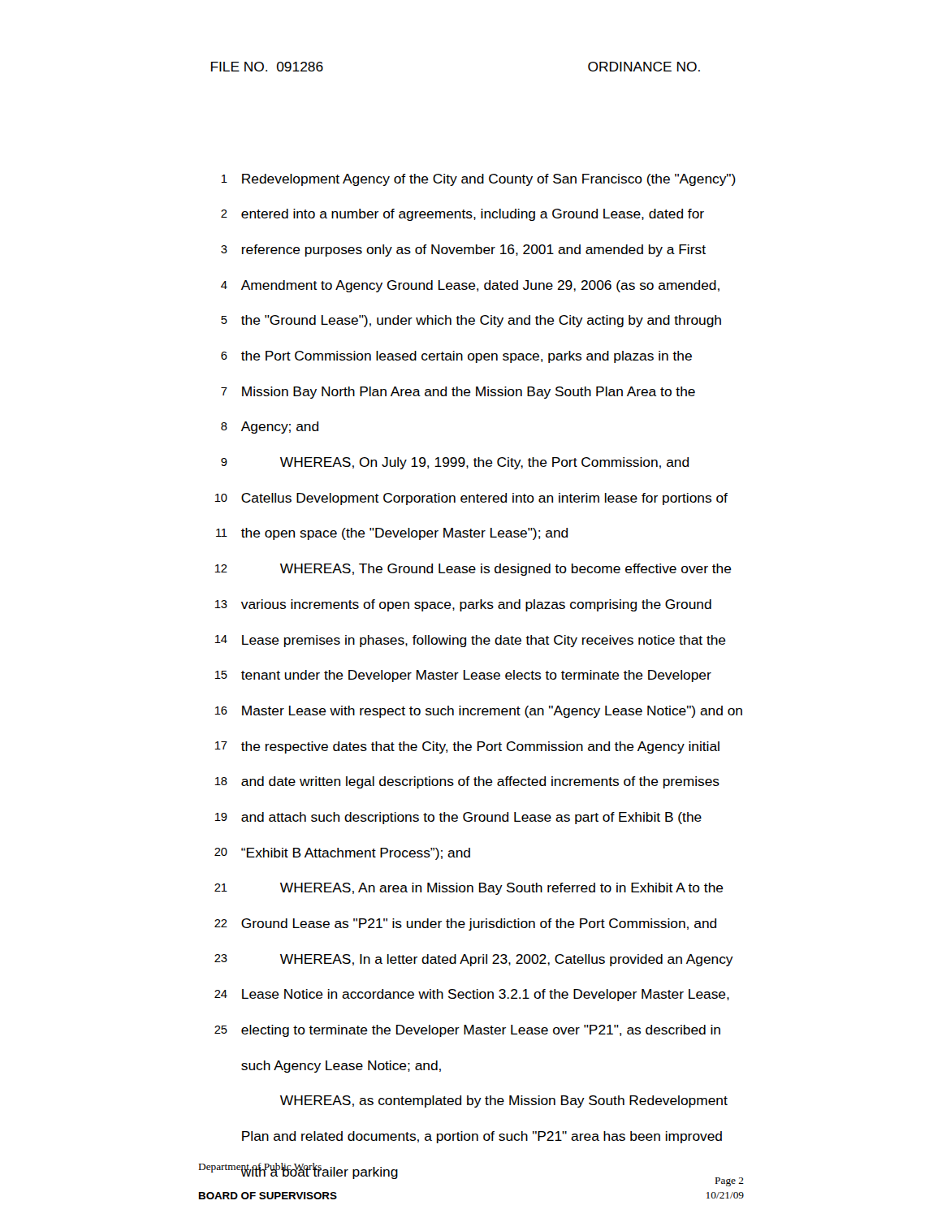FILE NO. 091286
ORDINANCE NO.
1
2
3
4
5
6
7
8
9
10
11
12
13
14
15
16
17
18
19
20
21
22
23
24
25
Redevelopment Agency of the City and County of San Francisco (the "Agency") entered into a number of agreements, including a Ground Lease, dated for reference purposes only as of November 16, 2001 and amended by a First Amendment to Agency Ground Lease, dated June 29, 2006 (as so amended, the "Ground Lease"), under which the City and the City acting by and through the Port Commission leased certain open space, parks and plazas in the Mission Bay North Plan Area and the Mission Bay South Plan Area to the Agency; and
WHEREAS, On July 19, 1999, the City, the Port Commission, and Catellus Development Corporation entered into an interim lease for portions of the open space (the "Developer Master Lease"); and
WHEREAS, The Ground Lease is designed to become effective over the various increments of open space, parks and plazas comprising the Ground Lease premises in phases, following the date that City receives notice that the tenant under the Developer Master Lease elects to terminate the Developer Master Lease with respect to such increment (an "Agency Lease Notice") and on the respective dates that the City, the Port Commission and the Agency initial and date written legal descriptions of the affected increments of the premises and attach such descriptions to the Ground Lease as part of Exhibit B (the “Exhibit B Attachment Process”); and
WHEREAS, An area in Mission Bay South referred to in Exhibit A to the Ground Lease as "P21" is under the jurisdiction of the Port Commission, and
WHEREAS, In a letter dated April 23, 2002, Catellus provided an Agency Lease Notice in accordance with Section 3.2.1 of the Developer Master Lease, electing to terminate the Developer Master Lease over "P21", as described in such Agency Lease Notice; and,
WHEREAS, as contemplated by the Mission Bay South Redevelopment Plan and related documents, a portion of such "P21" area has been improved with a boat trailer parking
Department of Public Works
BOARD OF SUPERVISORS
Page 2
10/21/09